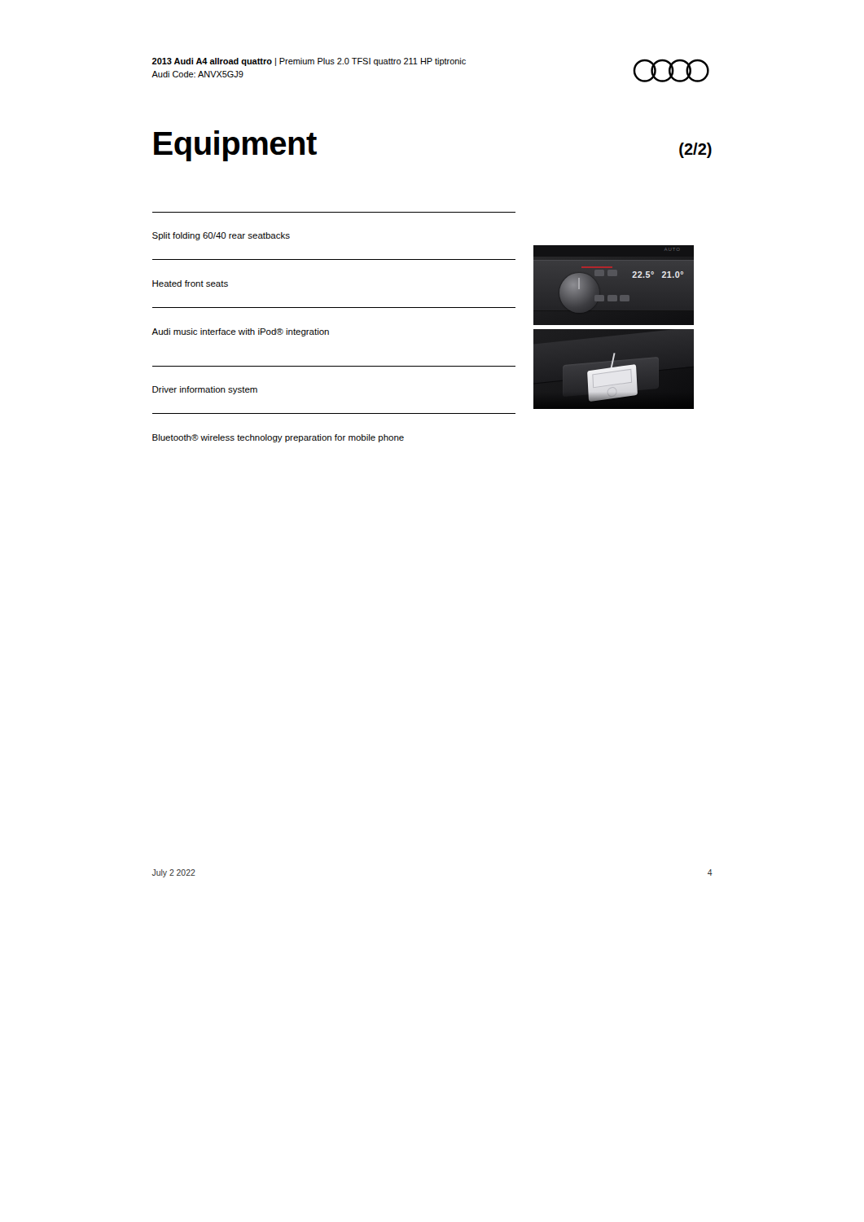2013 Audi A4 allroad quattro | Premium Plus 2.0 TFSI quattro 211 HP tiptronic
Audi Code: ANVX5GJ9
Equipment
(2/2)
Split folding 60/40 rear seatbacks
Heated front seats
Audi music interface with iPod® integration
Driver information system
Bluetooth® wireless technology preparation for mobile phone
AUTO
22.5° 21.0°
July 2 2022
4